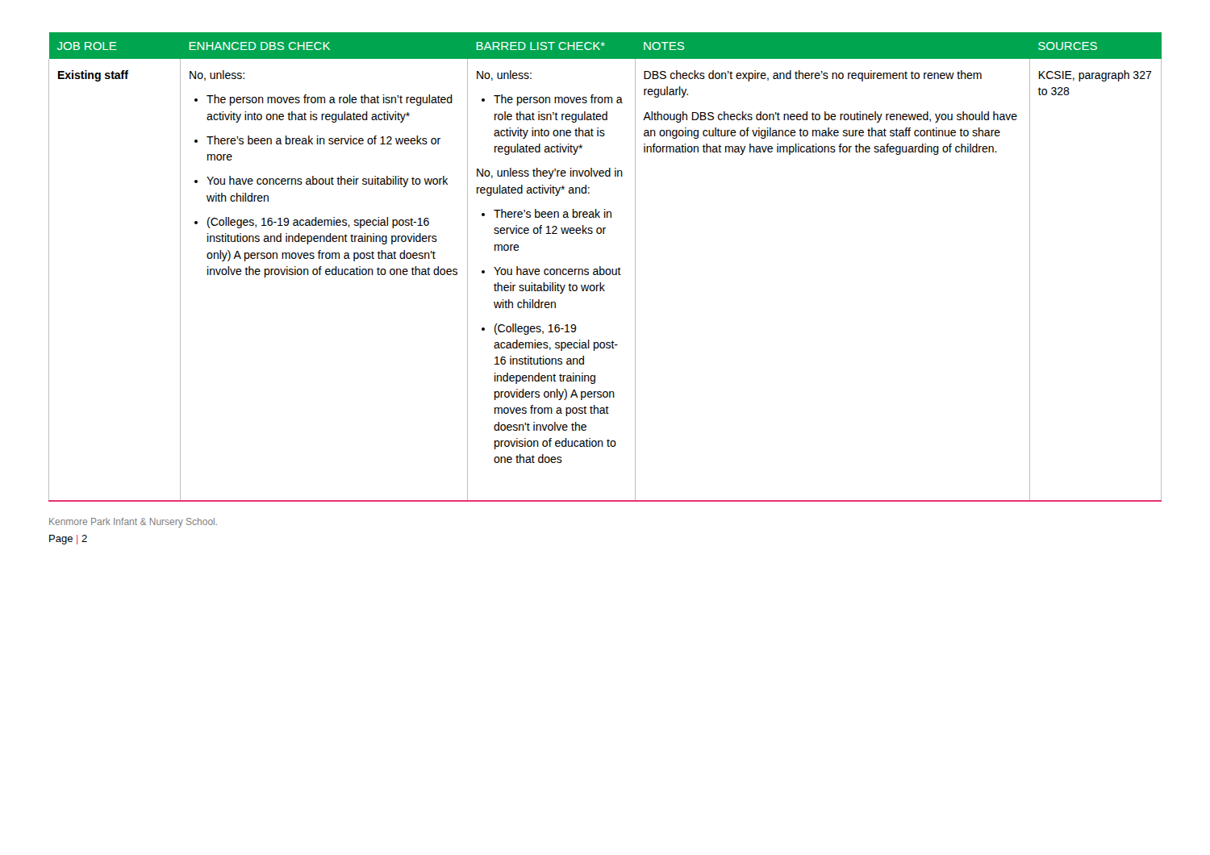| JOB ROLE | ENHANCED DBS CHECK | BARRED LIST CHECK* | NOTES | SOURCES |
| --- | --- | --- | --- | --- |
| Existing staff | No, unless: The person moves from a role that isn’t regulated activity into one that is regulated activity* There’s been a break in service of 12 weeks or more You have concerns about their suitability to work with children (Colleges, 16-19 academies, special post-16 institutions and independent training providers only) A person moves from a post that doesn't involve the provision of education to one that does | No, unless: The person moves from a role that isn’t regulated activity into one that is regulated activity* No, unless they’re involved in regulated activity* and: There’s been a break in service of 12 weeks or more You have concerns about their suitability to work with children (Colleges, 16-19 academies, special post-16 institutions and independent training providers only) A person moves from a post that doesn't involve the provision of education to one that does | DBS checks don’t expire, and there’s no requirement to renew them regularly. Although DBS checks don't need to be routinely renewed, you should have an ongoing culture of vigilance to make sure that staff continue to share information that may have implications for the safeguarding of children. | KCSIE, paragraph 327 to 328 |
Kenmore Park Infant & Nursery School.
Page | 2